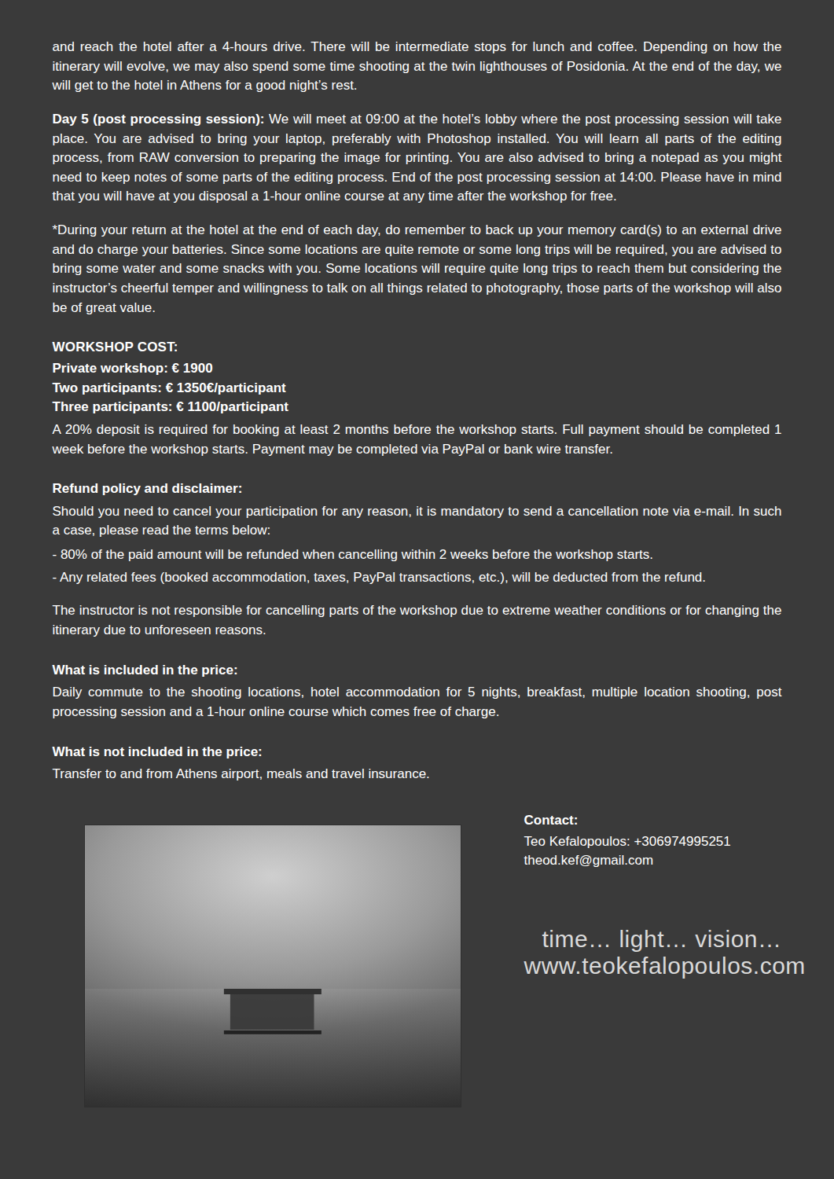and reach the hotel after a 4-hours drive. There will be intermediate stops for lunch and coffee. Depending on how the itinerary will evolve, we may also spend some time shooting at the twin lighthouses of Posidonia. At the end of the day, we will get to the hotel in Athens for a good night’s rest.
Day 5 (post processing session): We will meet at 09:00 at the hotel’s lobby where the post processing session will take place. You are advised to bring your laptop, preferably with Photoshop installed. You will learn all parts of the editing process, from RAW conversion to preparing the image for printing. You are also advised to bring a notepad as you might need to keep notes of some parts of the editing process. End of the post processing session at 14:00. Please have in mind that you will have at you disposal a 1-hour online course at any time after the workshop for free.
*During your return at the hotel at the end of each day, do remember to back up your memory card(s) to an external drive and do charge your batteries. Since some locations are quite remote or some long trips will be required, you are advised to bring some water and some snacks with you. Some locations will require quite long trips to reach them but considering the instructor’s cheerful temper and willingness to talk on all things related to photography, those parts of the workshop will also be of great value.
Workshop cost:
Private workshop: € 1900
Two participants: € 1350€/participant
Three participants: € 1100/participant
A 20% deposit is required for booking at least 2 months before the workshop starts. Full payment should be completed 1 week before the workshop starts. Payment may be completed via PayPal or bank wire transfer.
Refund policy and disclaimer:
Should you need to cancel your participation for any reason, it is mandatory to send a cancellation note via e-mail. In such a case, please read the terms below:
- 80% of the paid amount will be refunded when cancelling within 2 weeks before the workshop starts.
- Any related fees (booked accommodation, taxes, PayPal transactions, etc.), will be deducted from the refund.
The instructor is not responsible for cancelling parts of the workshop due to extreme weather conditions or for changing the itinerary due to unforeseen reasons.
What is included in the price:
Daily commute to the shooting locations, hotel accommodation for 5 nights, breakfast, multiple location shooting, post processing session and a 1-hour online course which comes free of charge.
What is not included in the price:
Transfer to and from Athens airport, meals and travel insurance.
Contact:
Teo Kefalopoulos: +306974995251
theod.kef@gmail.com
time… light… vision…
www.teokefalopoulos.com